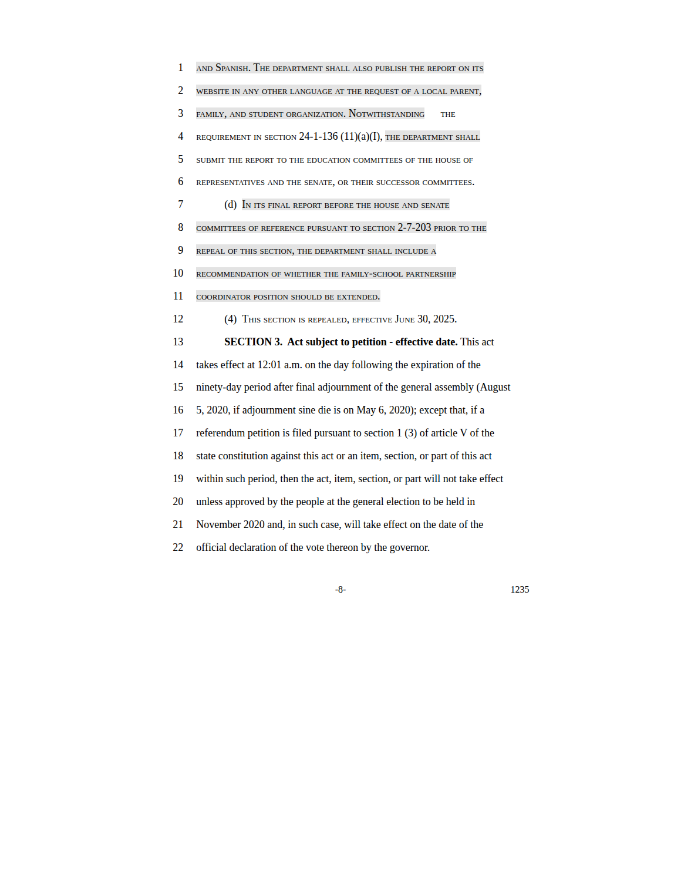| 1 | and Spanish. The department shall also publish the report on its |
| 2 | website in any other language at the request of a local parent , |
| 3 | family , and student organization . Notwithstanding the |
| 4 | requirement in section 24-1-136 (11)(a)(I), the department shall |
| 5 | submit the report to the education committees of the house of |
| 6 | representatives and the senate, or their successor committees. |
| 7 | (d) In its final report before the house and senate |
| 8 | committees of reference pursuant to section 2-7-203 prior to the |
| 9 | repeal of this section , the department shall include a |
| 10 | recommendation of whether the family-school partnership |
| 11 | coordinator position should be extended. |
| 12 | (4) This section is repealed, effective June 30, 2025. |
| 13 | SECTION 3. Act subject to petition - effective date. This act |
| 14 | takes effect at 12:01 a.m. on the day following the expiration of the |
| 15 | ninety-day period after final adjournment of the general assembly (August |
| 16 | 5, 2020, if adjournment sine die is on May 6, 2020); except that, if a |
| 17 | referendum petition is filed pursuant to section 1 (3) of article V of the |
| 18 | state constitution against this act or an item, section, or part of this act |
| 19 | within such period, then the act, item, section, or part will not take effect |
| 20 | unless approved by the people at the general election to be held in |
| 21 | November 2020 and, in such case, will take effect on the date of the |
| 22 | official declaration of the vote thereon by the governor. |
-8-
1235